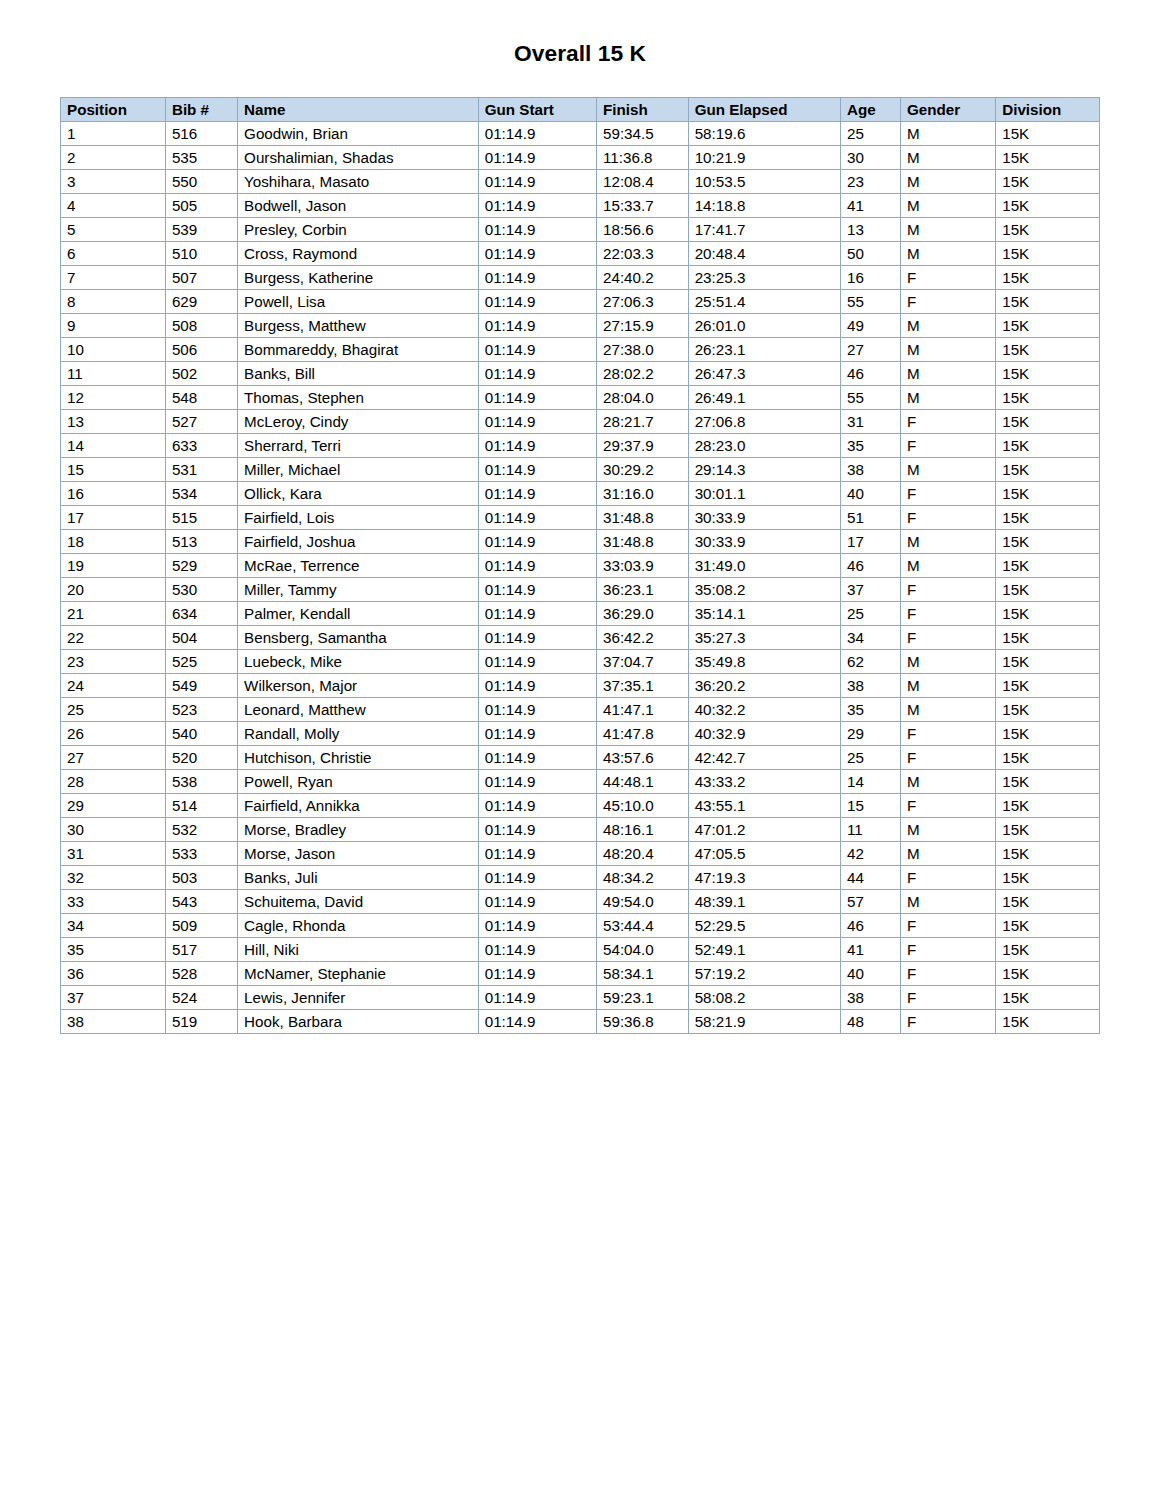Overall 15 K
| Position | Bib # | Name | Gun Start | Finish | Gun Elapsed | Age | Gender | Division |
| --- | --- | --- | --- | --- | --- | --- | --- | --- |
| 1 | 516 | Goodwin, Brian | 01:14.9 | 59:34.5 | 58:19.6 | 25 | M | 15K |
| 2 | 535 | Ourshalimian, Shadas | 01:14.9 | 11:36.8 | 10:21.9 | 30 | M | 15K |
| 3 | 550 | Yoshihara, Masato | 01:14.9 | 12:08.4 | 10:53.5 | 23 | M | 15K |
| 4 | 505 | Bodwell, Jason | 01:14.9 | 15:33.7 | 14:18.8 | 41 | M | 15K |
| 5 | 539 | Presley, Corbin | 01:14.9 | 18:56.6 | 17:41.7 | 13 | M | 15K |
| 6 | 510 | Cross, Raymond | 01:14.9 | 22:03.3 | 20:48.4 | 50 | M | 15K |
| 7 | 507 | Burgess, Katherine | 01:14.9 | 24:40.2 | 23:25.3 | 16 | F | 15K |
| 8 | 629 | Powell, Lisa | 01:14.9 | 27:06.3 | 25:51.4 | 55 | F | 15K |
| 9 | 508 | Burgess, Matthew | 01:14.9 | 27:15.9 | 26:01.0 | 49 | M | 15K |
| 10 | 506 | Bommareddy, Bhagirat | 01:14.9 | 27:38.0 | 26:23.1 | 27 | M | 15K |
| 11 | 502 | Banks, Bill | 01:14.9 | 28:02.2 | 26:47.3 | 46 | M | 15K |
| 12 | 548 | Thomas, Stephen | 01:14.9 | 28:04.0 | 26:49.1 | 55 | M | 15K |
| 13 | 527 | McLeroy, Cindy | 01:14.9 | 28:21.7 | 27:06.8 | 31 | F | 15K |
| 14 | 633 | Sherrard, Terri | 01:14.9 | 29:37.9 | 28:23.0 | 35 | F | 15K |
| 15 | 531 | Miller, Michael | 01:14.9 | 30:29.2 | 29:14.3 | 38 | M | 15K |
| 16 | 534 | Ollick, Kara | 01:14.9 | 31:16.0 | 30:01.1 | 40 | F | 15K |
| 17 | 515 | Fairfield, Lois | 01:14.9 | 31:48.8 | 30:33.9 | 51 | F | 15K |
| 18 | 513 | Fairfield, Joshua | 01:14.9 | 31:48.8 | 30:33.9 | 17 | M | 15K |
| 19 | 529 | McRae, Terrence | 01:14.9 | 33:03.9 | 31:49.0 | 46 | M | 15K |
| 20 | 530 | Miller, Tammy | 01:14.9 | 36:23.1 | 35:08.2 | 37 | F | 15K |
| 21 | 634 | Palmer, Kendall | 01:14.9 | 36:29.0 | 35:14.1 | 25 | F | 15K |
| 22 | 504 | Bensberg, Samantha | 01:14.9 | 36:42.2 | 35:27.3 | 34 | F | 15K |
| 23 | 525 | Luebeck, Mike | 01:14.9 | 37:04.7 | 35:49.8 | 62 | M | 15K |
| 24 | 549 | Wilkerson, Major | 01:14.9 | 37:35.1 | 36:20.2 | 38 | M | 15K |
| 25 | 523 | Leonard, Matthew | 01:14.9 | 41:47.1 | 40:32.2 | 35 | M | 15K |
| 26 | 540 | Randall, Molly | 01:14.9 | 41:47.8 | 40:32.9 | 29 | F | 15K |
| 27 | 520 | Hutchison, Christie | 01:14.9 | 43:57.6 | 42:42.7 | 25 | F | 15K |
| 28 | 538 | Powell, Ryan | 01:14.9 | 44:48.1 | 43:33.2 | 14 | M | 15K |
| 29 | 514 | Fairfield, Annikka | 01:14.9 | 45:10.0 | 43:55.1 | 15 | F | 15K |
| 30 | 532 | Morse, Bradley | 01:14.9 | 48:16.1 | 47:01.2 | 11 | M | 15K |
| 31 | 533 | Morse, Jason | 01:14.9 | 48:20.4 | 47:05.5 | 42 | M | 15K |
| 32 | 503 | Banks, Juli | 01:14.9 | 48:34.2 | 47:19.3 | 44 | F | 15K |
| 33 | 543 | Schuitema, David | 01:14.9 | 49:54.0 | 48:39.1 | 57 | M | 15K |
| 34 | 509 | Cagle, Rhonda | 01:14.9 | 53:44.4 | 52:29.5 | 46 | F | 15K |
| 35 | 517 | Hill, Niki | 01:14.9 | 54:04.0 | 52:49.1 | 41 | F | 15K |
| 36 | 528 | McNamer, Stephanie | 01:14.9 | 58:34.1 | 57:19.2 | 40 | F | 15K |
| 37 | 524 | Lewis, Jennifer | 01:14.9 | 59:23.1 | 58:08.2 | 38 | F | 15K |
| 38 | 519 | Hook, Barbara | 01:14.9 | 59:36.8 | 58:21.9 | 48 | F | 15K |